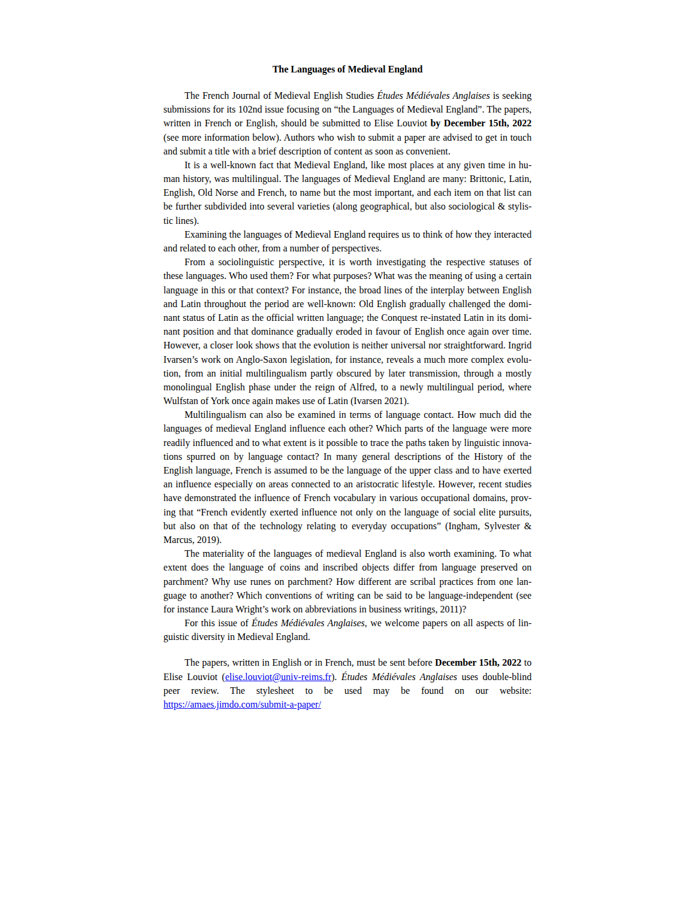The Languages of Medieval England
The French Journal of Medieval English Studies Études Médiévales Anglaises is seeking submissions for its 102nd issue focusing on “the Languages of Medieval England”. The papers, written in French or English, should be submitted to Elise Louviot by December 15th, 2022 (see more information below). Authors who wish to submit a paper are advised to get in touch and submit a title with a brief description of content as soon as convenient.
It is a well-known fact that Medieval England, like most places at any given time in human history, was multilingual. The languages of Medieval England are many: Brittonic, Latin, English, Old Norse and French, to name but the most important, and each item on that list can be further subdivided into several varieties (along geographical, but also sociological & stylistic lines).
Examining the languages of Medieval England requires us to think of how they interacted and related to each other, from a number of perspectives.
From a sociolinguistic perspective, it is worth investigating the respective statuses of these languages. Who used them? For what purposes? What was the meaning of using a certain language in this or that context? For instance, the broad lines of the interplay between English and Latin throughout the period are well-known: Old English gradually challenged the dominant status of Latin as the official written language; the Conquest re-instated Latin in its dominant position and that dominance gradually eroded in favour of English once again over time. However, a closer look shows that the evolution is neither universal nor straightforward. Ingrid Ivarsen’s work on Anglo-Saxon legislation, for instance, reveals a much more complex evolution, from an initial multilingualism partly obscured by later transmission, through a mostly monolingual English phase under the reign of Alfred, to a newly multilingual period, where Wulfstan of York once again makes use of Latin (Ivarsen 2021).
Multilingualism can also be examined in terms of language contact. How much did the languages of medieval England influence each other? Which parts of the language were more readily influenced and to what extent is it possible to trace the paths taken by linguistic innovations spurred on by language contact? In many general descriptions of the History of the English language, French is assumed to be the language of the upper class and to have exerted an influence especially on areas connected to an aristocratic lifestyle. However, recent studies have demonstrated the influence of French vocabulary in various occupational domains, proving that “French evidently exerted influence not only on the language of social elite pursuits, but also on that of the technology relating to everyday occupations” (Ingham, Sylvester & Marcus, 2019).
The materiality of the languages of medieval England is also worth examining. To what extent does the language of coins and inscribed objects differ from language preserved on parchment? Why use runes on parchment? How different are scribal practices from one language to another? Which conventions of writing can be said to be language-independent (see for instance Laura Wright’s work on abbreviations in business writings, 2011)?
For this issue of Études Médiévales Anglaises, we welcome papers on all aspects of linguistic diversity in Medieval England.
The papers, written in English or in French, must be sent before December 15th, 2022 to Elise Louviot (elise.louviot@univ-reims.fr). Études Médiévales Anglaises uses double-blind peer review. The stylesheet to be used may be found on our website: https://amaes.jimdo.com/submit-a-paper/